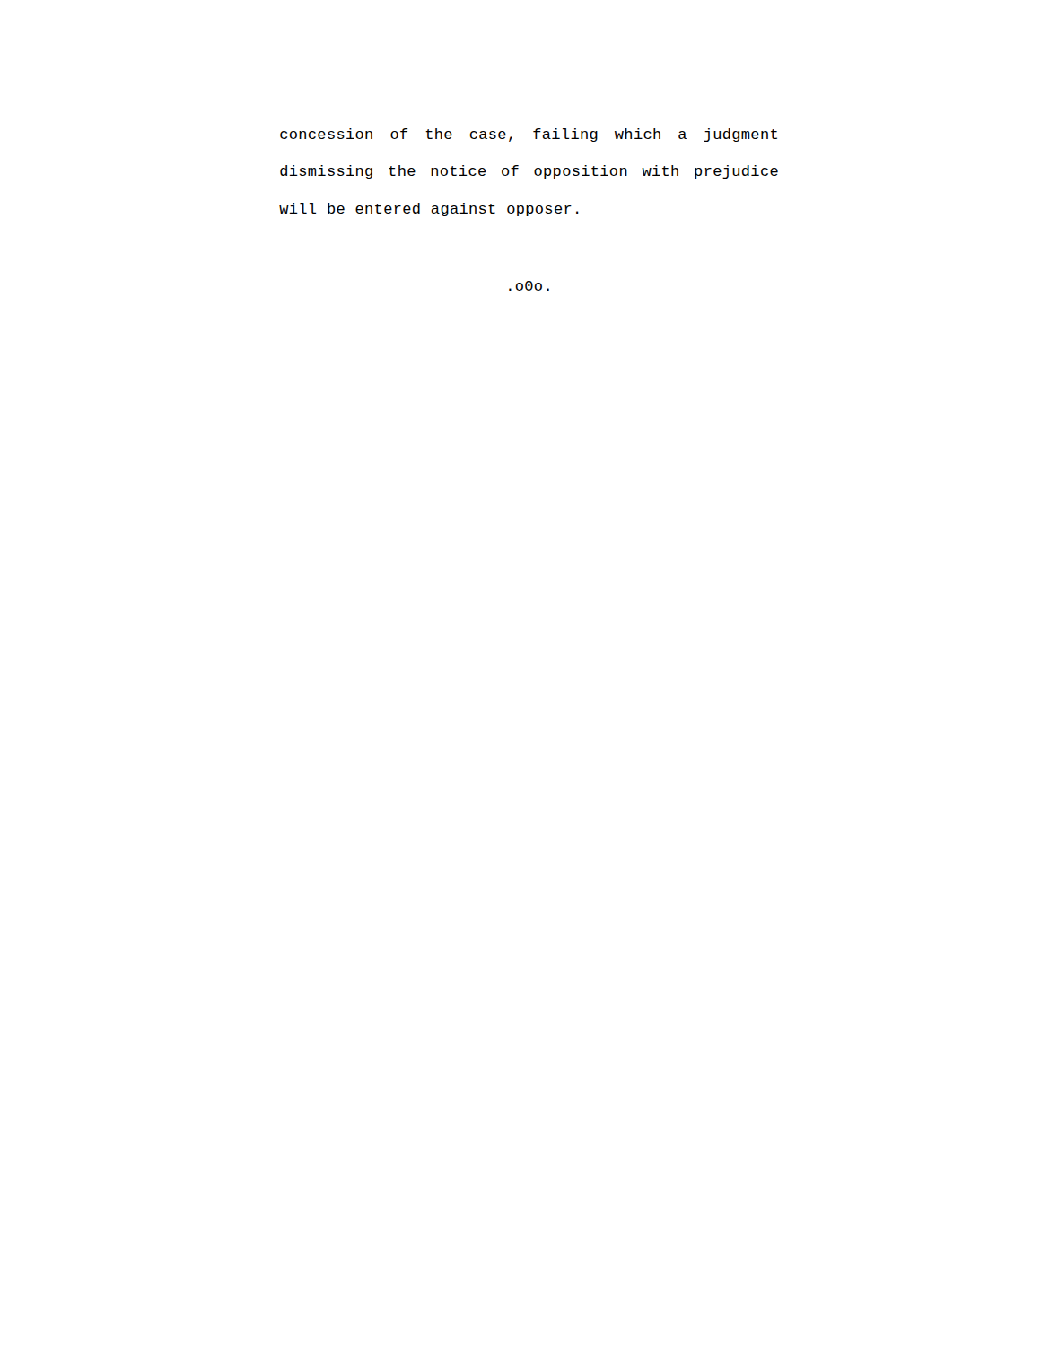concession of the case, failing which a judgment dismissing the notice of opposition with prejudice will be entered against opposer.
.o0o.